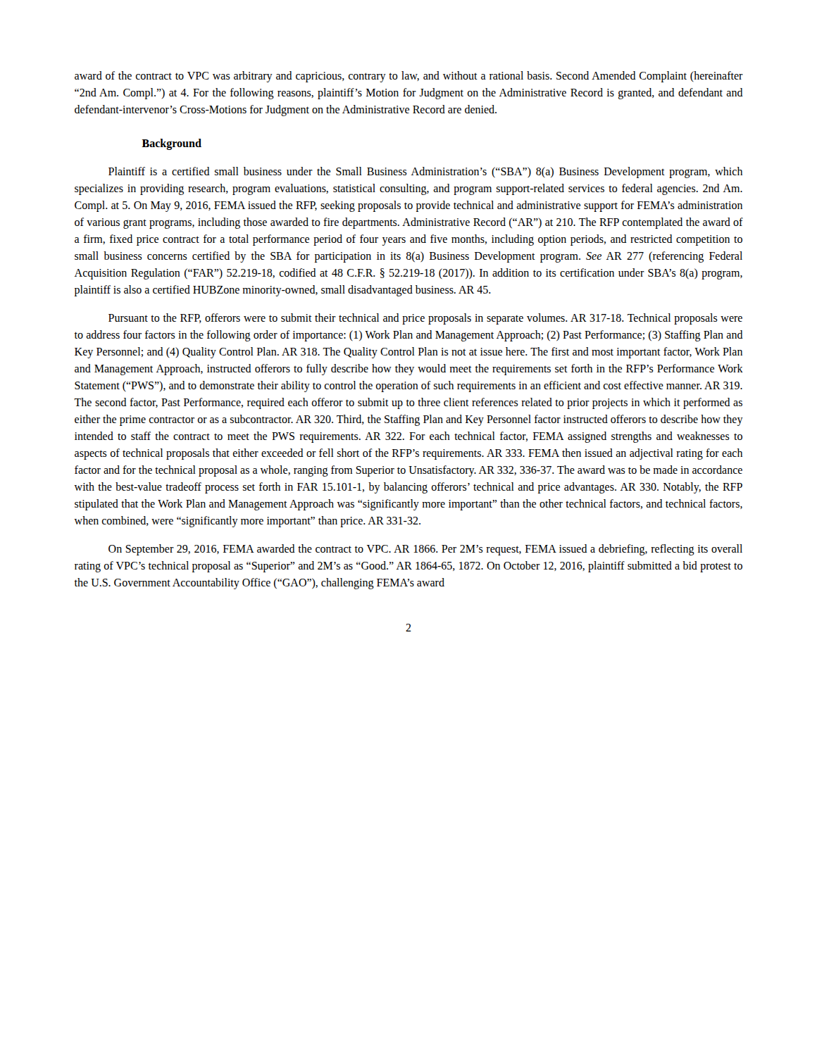award of the contract to VPC was arbitrary and capricious, contrary to law, and without a rational basis. Second Amended Complaint (hereinafter “2nd Am. Compl.”) at 4. For the following reasons, plaintiff’s Motion for Judgment on the Administrative Record is granted, and defendant and defendant-intervenor’s Cross-Motions for Judgment on the Administrative Record are denied.
I. Background
Plaintiff is a certified small business under the Small Business Administration’s (“SBA”) 8(a) Business Development program, which specializes in providing research, program evaluations, statistical consulting, and program support-related services to federal agencies. 2nd Am. Compl. at 5. On May 9, 2016, FEMA issued the RFP, seeking proposals to provide technical and administrative support for FEMA’s administration of various grant programs, including those awarded to fire departments. Administrative Record (“AR”) at 210. The RFP contemplated the award of a firm, fixed price contract for a total performance period of four years and five months, including option periods, and restricted competition to small business concerns certified by the SBA for participation in its 8(a) Business Development program. See AR 277 (referencing Federal Acquisition Regulation (“FAR”) 52.219-18, codified at 48 C.F.R. § 52.219-18 (2017)). In addition to its certification under SBA’s 8(a) program, plaintiff is also a certified HUBZone minority-owned, small disadvantaged business. AR 45.
Pursuant to the RFP, offerors were to submit their technical and price proposals in separate volumes. AR 317-18. Technical proposals were to address four factors in the following order of importance: (1) Work Plan and Management Approach; (2) Past Performance; (3) Staffing Plan and Key Personnel; and (4) Quality Control Plan. AR 318. The Quality Control Plan is not at issue here. The first and most important factor, Work Plan and Management Approach, instructed offerors to fully describe how they would meet the requirements set forth in the RFP’s Performance Work Statement (“PWS”), and to demonstrate their ability to control the operation of such requirements in an efficient and cost effective manner. AR 319. The second factor, Past Performance, required each offeror to submit up to three client references related to prior projects in which it performed as either the prime contractor or as a subcontractor. AR 320. Third, the Staffing Plan and Key Personnel factor instructed offerors to describe how they intended to staff the contract to meet the PWS requirements. AR 322. For each technical factor, FEMA assigned strengths and weaknesses to aspects of technical proposals that either exceeded or fell short of the RFP’s requirements. AR 333. FEMA then issued an adjectival rating for each factor and for the technical proposal as a whole, ranging from Superior to Unsatisfactory. AR 332, 336-37. The award was to be made in accordance with the best-value tradeoff process set forth in FAR 15.101-1, by balancing offerors’ technical and price advantages. AR 330. Notably, the RFP stipulated that the Work Plan and Management Approach was “significantly more important” than the other technical factors, and technical factors, when combined, were “significantly more important” than price. AR 331-32.
On September 29, 2016, FEMA awarded the contract to VPC. AR 1866. Per 2M’s request, FEMA issued a debriefing, reflecting its overall rating of VPC’s technical proposal as “Superior” and 2M’s as “Good.” AR 1864-65, 1872. On October 12, 2016, plaintiff submitted a bid protest to the U.S. Government Accountability Office (“GAO”), challenging FEMA’s award
2